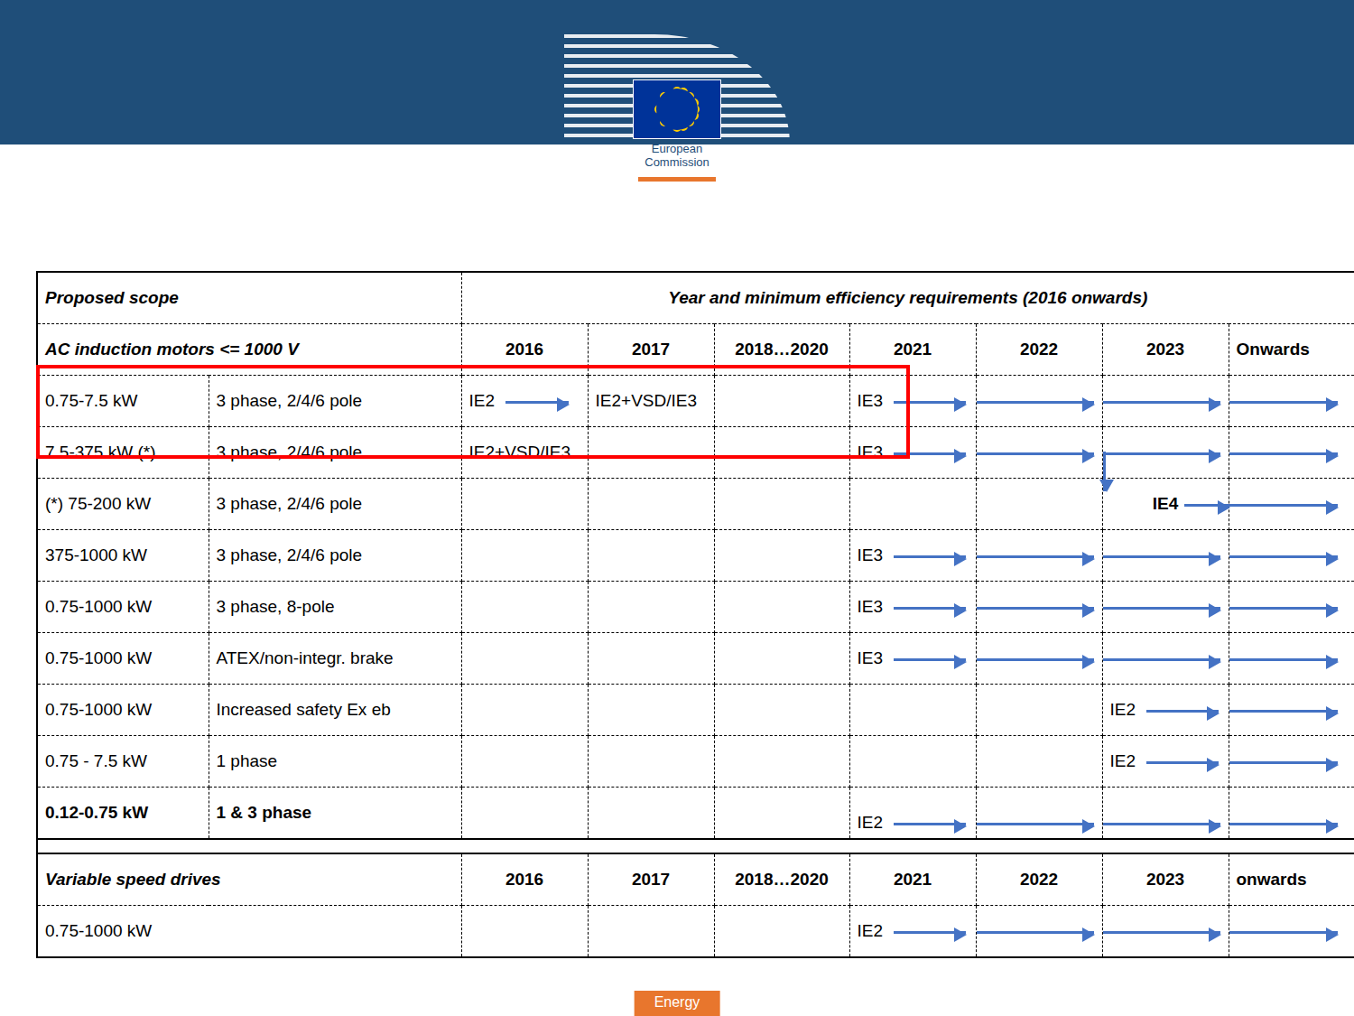European
Commission
| Proposed scope | Year and minimum efficiency requirements (2016 onwards) |
| AC induction motors <= 1000 V | 2016 | 2017 | 2018…2020 | 2021 | 2022 | 2023 | Onwards |
| 0.75-7.5 kW | 3 phase, 2/4/6 pole | IE2 | IE2+VSD/IE3 | | IE3 | | | |
| 7.5-375 kW (*) | 3 phase, 2/4/6 pole | IE2+VSD/IE3 | | | IE3 | | | |
| (*) 75-200 kW | 3 phase, 2/4/6 pole | | | | | | IE4 | |
| 375-1000 kW | 3 phase, 2/4/6 pole | | | | IE3 | | | |
| 0.75-1000 kW | 3 phase, 8-pole | | | | IE3 | | | |
| 0.75-1000 kW | ATEX/non-integr. brake | | | | IE3 | | | |
| 0.75-1000 kW | Increased safety Ex eb | | | | | | IE2 | |
| 0.75 - 7.5 kW | 1 phase | | | | | | IE2 | |
| 0.12-0.75 kW | 1 & 3 phase | | | | IE2 | | | |
| Variable speed drives | 2016 | 2017 | 2018…2020 | 2021 | 2022 | 2023 | onwards |
| 0.75-1000 kW | | | | IE2 | | | |
Energy